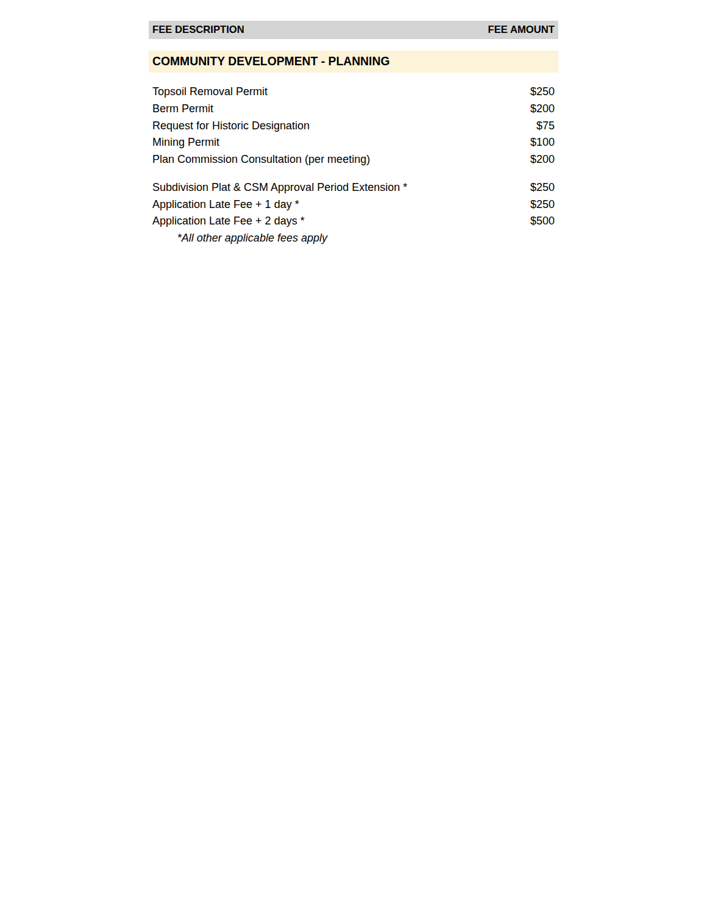| FEE DESCRIPTION | FEE AMOUNT |
| --- | --- |
| COMMUNITY DEVELOPMENT - PLANNING |
| Topsoil Removal Permit | $250 |
| Berm Permit | $200 |
| Request for Historic Designation | $75 |
| Mining Permit | $100 |
| Plan Commission Consultation (per meeting) | $200 |
| Subdivision Plat & CSM Approval Period Extension * | $250 |
| Application Late Fee + 1 day * | $250 |
| Application Late Fee + 2 days * | $500 |
| *All other applicable fees apply | |